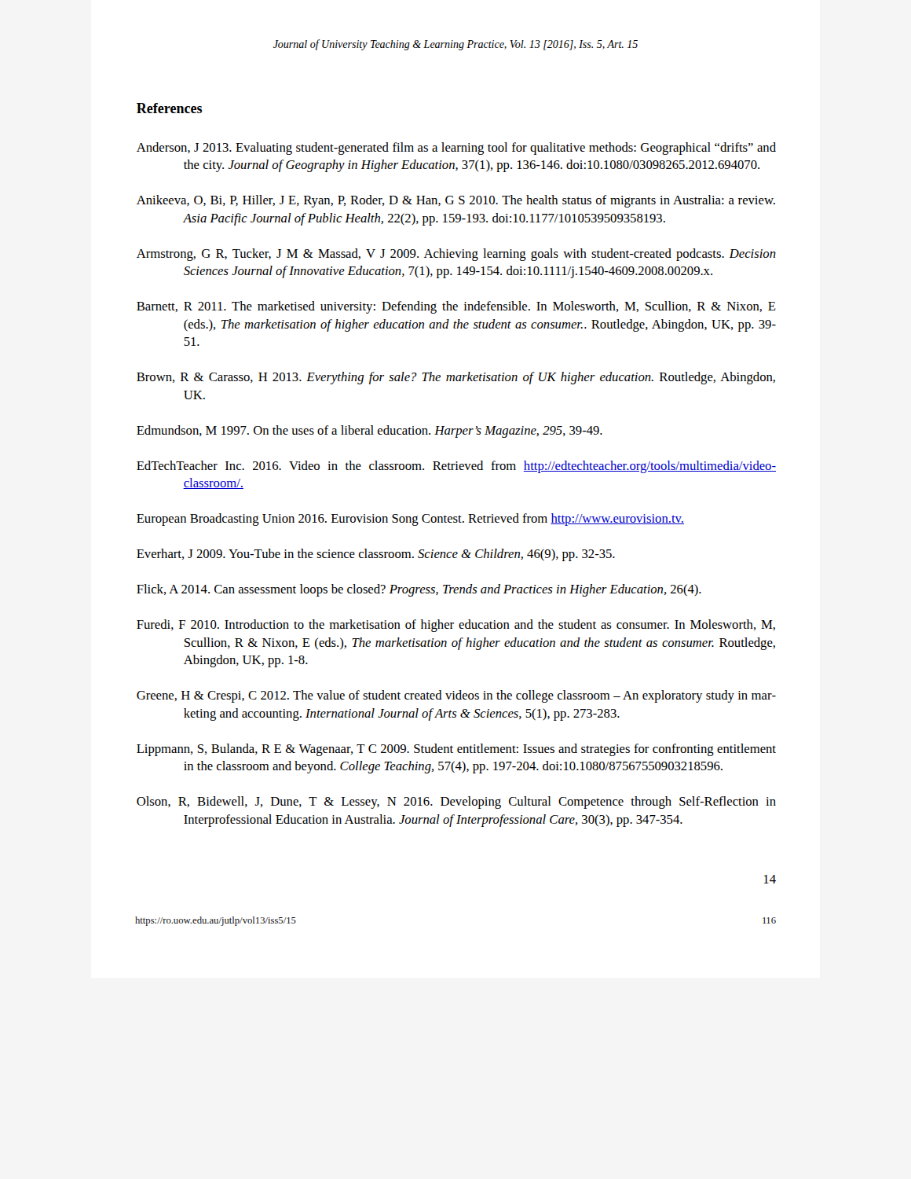Journal of University Teaching & Learning Practice, Vol. 13 [2016], Iss. 5, Art. 15
References
Anderson, J 2013. Evaluating student-generated film as a learning tool for qualitative methods: Geographical “drifts” and the city. Journal of Geography in Higher Education, 37(1), pp. 136-146. doi:10.1080/03098265.2012.694070.
Anikeeva, O, Bi, P, Hiller, J E, Ryan, P, Roder, D & Han, G S 2010. The health status of migrants in Australia: a review. Asia Pacific Journal of Public Health, 22(2), pp. 159-193. doi:10.1177/1010539509358193.
Armstrong, G R, Tucker, J M & Massad, V J 2009. Achieving learning goals with student-created podcasts. Decision Sciences Journal of Innovative Education, 7(1), pp. 149-154. doi:10.1111/j.1540-4609.2008.00209.x.
Barnett, R 2011. The marketised university: Defending the indefensible. In Molesworth, M, Scullion, R & Nixon, E (eds.), The marketisation of higher education and the student as consumer.. Routledge, Abingdon, UK, pp. 39-51.
Brown, R & Carasso, H 2013. Everything for sale? The marketisation of UK higher education. Routledge, Abingdon, UK.
Edmundson, M 1997. On the uses of a liberal education. Harper’s Magazine, 295, 39-49.
EdTechTeacher Inc. 2016. Video in the classroom. Retrieved from http://edtechteacher.org/tools/multimedia/video-classroom/.
European Broadcasting Union 2016. Eurovision Song Contest. Retrieved from http://www.eurovision.tv.
Everhart, J 2009. You-Tube in the science classroom. Science & Children, 46(9), pp. 32-35.
Flick, A 2014. Can assessment loops be closed? Progress, Trends and Practices in Higher Education, 26(4).
Furedi, F 2010. Introduction to the marketisation of higher education and the student as consumer. In Molesworth, M, Scullion, R & Nixon, E (eds.), The marketisation of higher education and the student as consumer. Routledge, Abingdon, UK, pp. 1-8.
Greene, H & Crespi, C 2012. The value of student created videos in the college classroom – An exploratory study in marketing and accounting. International Journal of Arts & Sciences, 5(1), pp. 273-283.
Lippmann, S, Bulanda, R E & Wagenaar, T C 2009. Student entitlement: Issues and strategies for confronting entitlement in the classroom and beyond. College Teaching, 57(4), pp. 197-204. doi:10.1080/87567550903218596.
Olson, R, Bidewell, J, Dune, T & Lessey, N 2016. Developing Cultural Competence through Self-Reflection in Interprofessional Education in Australia. Journal of Interprofessional Care, 30(3), pp. 347-354.
14
https://ro.uow.edu.au/jutlp/vol13/iss5/15
116